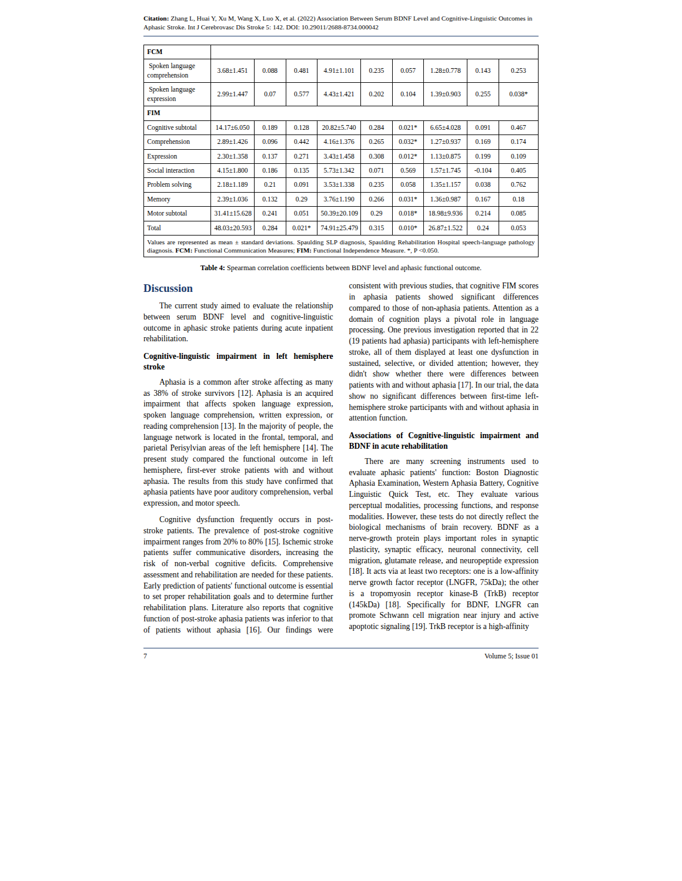Citation: Zhang L, Huai Y, Xu M, Wang X, Luo X, et al. (2022) Association Between Serum BDNF Level and Cognitive-Linguistic Outcomes in Aphasic Stroke. Int J Cerebrovasc Dis Stroke 5: 142. DOI: 10.29011/2688-8734.000042
| FCM | |
| Spoken language comprehension | 3.68±1.451 | 0.088 | 0.481 | 4.91±1.101 | 0.235 | 0.057 | 1.28±0.778 | 0.143 | 0.253 |
| Spoken language expression | 2.99±1.447 | 0.07 | 0.577 | 4.43±1.421 | 0.202 | 0.104 | 1.39±0.903 | 0.255 | 0.038* |
| FIM | |
| Cognitive subtotal | 14.17±6.050 | 0.189 | 0.128 | 20.82±5.740 | 0.284 | 0.021* | 6.65±4.028 | 0.091 | 0.467 |
| Comprehension | 2.89±1.426 | 0.096 | 0.442 | 4.16±1.376 | 0.265 | 0.032* | 1.27±0.937 | 0.169 | 0.174 |
| Expression | 2.30±1.358 | 0.137 | 0.271 | 3.43±1.458 | 0.308 | 0.012* | 1.13±0.875 | 0.199 | 0.109 |
| Social interaction | 4.15±1.800 | 0.186 | 0.135 | 5.73±1.342 | 0.071 | 0.569 | 1.57±1.745 | -0.104 | 0.405 |
| Problem solving | 2.18±1.189 | 0.21 | 0.091 | 3.53±1.338 | 0.235 | 0.058 | 1.35±1.157 | 0.038 | 0.762 |
| Memory | 2.39±1.036 | 0.132 | 0.29 | 3.76±1.190 | 0.266 | 0.031* | 1.36±0.987 | 0.167 | 0.18 |
| Motor subtotal | 31.41±15.628 | 0.241 | 0.051 | 50.39±20.109 | 0.29 | 0.018* | 18.98±9.936 | 0.214 | 0.085 |
| Total | 48.03±20.593 | 0.284 | 0.021* | 74.91±25.479 | 0.315 | 0.010* | 26.87±1.522 | 0.24 | 0.053 |
| Values are represented as mean ± standard deviations. Spaulding SLP diagnosis, Spaulding Rehabilitation Hospital speech-language pathology diagnosis. FCM: Functional Communication Measures; FIM: Functional Independence Measure. *, P <0.050. |
Table 4: Spearman correlation coefficients between BDNF level and aphasic functional outcome.
Discussion
The current study aimed to evaluate the relationship between serum BDNF level and cognitive-linguistic outcome in aphasic stroke patients during acute inpatient rehabilitation.
Cognitive-linguistic impairment in left hemisphere stroke
Aphasia is a common after stroke affecting as many as 38% of stroke survivors [12]. Aphasia is an acquired impairment that affects spoken language expression, spoken language comprehension, written expression, or reading comprehension [13]. In the majority of people, the language network is located in the frontal, temporal, and parietal Perisylvian areas of the left hemisphere [14]. The present study compared the functional outcome in left hemisphere, first-ever stroke patients with and without aphasia. The results from this study have confirmed that aphasia patients have poor auditory comprehension, verbal expression, and motor speech.
Cognitive dysfunction frequently occurs in post-stroke patients. The prevalence of post-stroke cognitive impairment ranges from 20% to 80% [15]. Ischemic stroke patients suffer communicative disorders, increasing the risk of non-verbal cognitive deficits. Comprehensive assessment and rehabilitation are needed for these patients. Early prediction of patients' functional outcome is essential to set proper rehabilitation goals and to determine further rehabilitation plans. Literature also reports that cognitive function of post-stroke aphasia patients was inferior to that of patients without aphasia [16]. Our findings were consistent with previous studies, that cognitive FIM scores in aphasia patients showed significant differences compared to those of non-aphasia patients. Attention as a domain of cognition plays a pivotal role in language processing. One previous investigation reported that in 22 (19 patients had aphasia) participants with left-hemisphere stroke, all of them displayed at least one dysfunction in sustained, selective, or divided attention; however, they didn't show whether there were differences between patients with and without aphasia [17]. In our trial, the data show no significant differences between first-time left-hemisphere stroke participants with and without aphasia in attention function.
Associations of Cognitive-linguistic impairment and BDNF in acute rehabilitation
There are many screening instruments used to evaluate aphasic patients' function: Boston Diagnostic Aphasia Examination, Western Aphasia Battery, Cognitive Linguistic Quick Test, etc. They evaluate various perceptual modalities, processing functions, and response modalities. However, these tests do not directly reflect the biological mechanisms of brain recovery. BDNF as a nerve-growth protein plays important roles in synaptic plasticity, synaptic efficacy, neuronal connectivity, cell migration, glutamate release, and neuropeptide expression [18]. It acts via at least two receptors: one is a low-affinity nerve growth factor receptor (LNGFR, 75kDa); the other is a tropomyosin receptor kinase-B (TrkB) receptor (145kDa) [18]. Specifically for BDNF, LNGFR can promote Schwann cell migration near injury and active apoptotic signaling [19]. TrkB receptor is a high-affinity
7
Volume 5; Issue 01